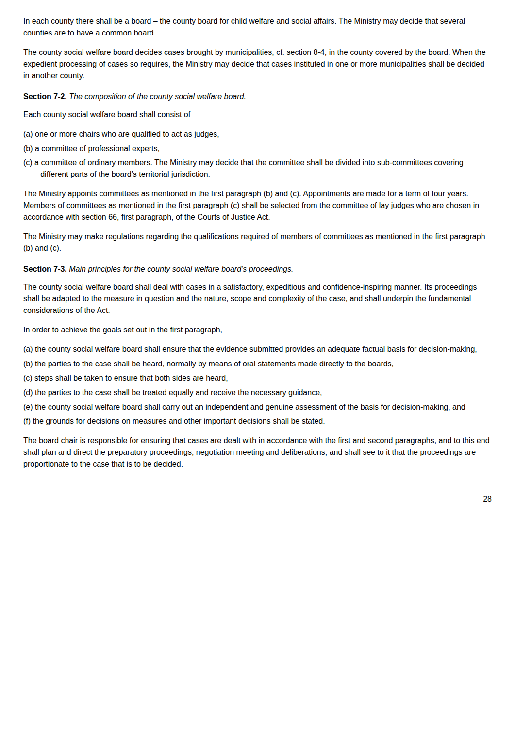In each county there shall be a board – the county board for child welfare and social affairs. The Ministry may decide that several counties are to have a common board.
The county social welfare board decides cases brought by municipalities, cf. section 8-4, in the county covered by the board. When the expedient processing of cases so requires, the Ministry may decide that cases instituted in one or more municipalities shall be decided in another county.
Section 7-2. The composition of the county social welfare board.
Each county social welfare board shall consist of
(a) one or more chairs who are qualified to act as judges,
(b) a committee of professional experts,
(c) a committee of ordinary members. The Ministry may decide that the committee shall be divided into sub-committees covering different parts of the board’s territorial jurisdiction.
The Ministry appoints committees as mentioned in the first paragraph (b) and (c). Appointments are made for a term of four years. Members of committees as mentioned in the first paragraph (c) shall be selected from the committee of lay judges who are chosen in accordance with section 66, first paragraph, of the Courts of Justice Act.
The Ministry may make regulations regarding the qualifications required of members of committees as mentioned in the first paragraph (b) and (c).
Section 7-3. Main principles for the county social welfare board’s proceedings.
The county social welfare board shall deal with cases in a satisfactory, expeditious and confidence-inspiring manner. Its proceedings shall be adapted to the measure in question and the nature, scope and complexity of the case, and shall underpin the fundamental considerations of the Act.
In order to achieve the goals set out in the first paragraph,
(a) the county social welfare board shall ensure that the evidence submitted provides an adequate factual basis for decision-making,
(b) the parties to the case shall be heard, normally by means of oral statements made directly to the boards,
(c) steps shall be taken to ensure that both sides are heard,
(d) the parties to the case shall be treated equally and receive the necessary guidance,
(e) the county social welfare board shall carry out an independent and genuine assessment of the basis for decision-making, and
(f) the grounds for decisions on measures and other important decisions shall be stated.
The board chair is responsible for ensuring that cases are dealt with in accordance with the first and second paragraphs, and to this end shall plan and direct the preparatory proceedings, negotiation meeting and deliberations, and shall see to it that the proceedings are proportionate to the case that is to be decided.
28